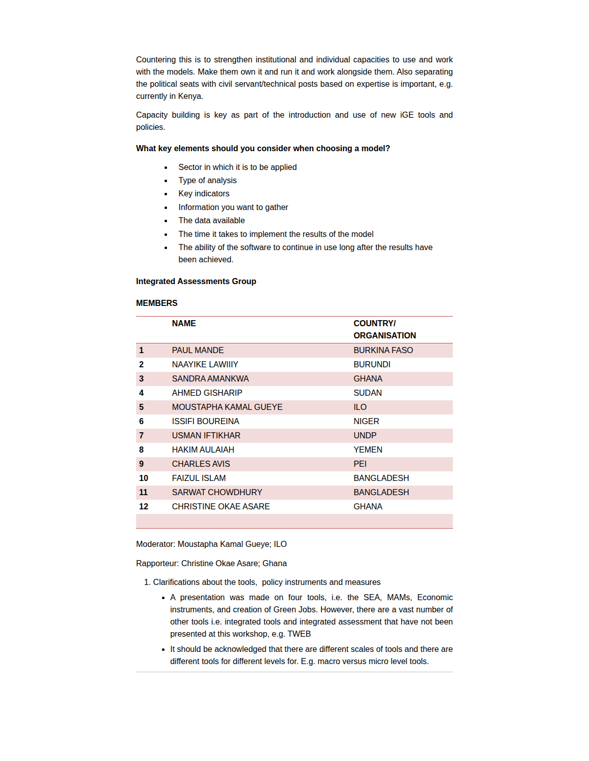Countering this is to strengthen institutional and individual capacities to use and work with the models. Make them own it and run it and work alongside them. Also separating the political seats with civil servant/technical posts based on expertise is important, e.g. currently in Kenya.
Capacity building is key as part of the introduction and use of new iGE tools and policies.
What key elements should you consider when choosing a model?
Sector in which it is to be applied
Type of analysis
Key indicators
Information you want to gather
The data available
The time it takes to implement the results of the model
The ability of the software to continue in use long after the results have been achieved.
Integrated Assessments Group
MEMBERS
| | NAME | COUNTRY/ ORGANISATION |
| 1 | PAUL MANDE | BURKINA FASO |
| 2 | NAAYIKE LAWIIIY | BURUNDI |
| 3 | SANDRA AMANKWA | GHANA |
| 4 | AHMED GISHARIP | SUDAN |
| 5 | MOUSTAPHA KAMAL GUEYE | ILO |
| 6 | ISSIFI BOUREINA | NIGER |
| 7 | USMAN IFTIKHAR | UNDP |
| 8 | HAKIM AULAIAH | YEMEN |
| 9 | CHARLES AVIS | PEI |
| 10 | FAIZUL ISLAM | BANGLADESH |
| 11 | SARWAT CHOWDHURY | BANGLADESH |
| 12 | CHRISTINE OKAE ASARE | GHANA |
Moderator: Moustapha Kamal Gueye; ILO
Rapporteur: Christine Okae Asare; Ghana
Clarifications about the tools, policy instruments and measures
A presentation was made on four tools, i.e. the SEA, MAMs, Economic instruments, and creation of Green Jobs. However, there are a vast number of other tools i.e. integrated tools and integrated assessment that have not been presented at this workshop, e.g. TWEB
It should be acknowledged that there are different scales of tools and there are different tools for different levels for. E.g. macro versus micro level tools.